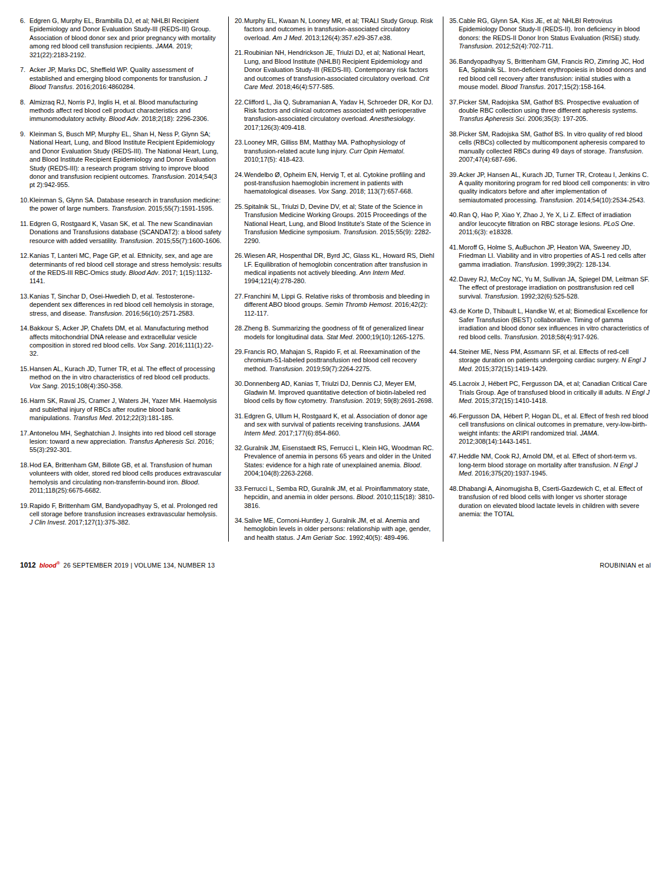6. Edgren G, Murphy EL, Brambilla DJ, et al; NHLBI Recipient Epidemiology and Donor Evaluation Study-III (REDS-III) Group. Association of blood donor sex and prior pregnancy with mortality among red blood cell transfusion recipients. JAMA. 2019; 321(22):2183-2192.
7. Acker JP, Marks DC, Sheffield WP. Quality assessment of established and emerging blood components for transfusion. J Blood Transfus. 2016;2016:4860284.
8. Almizraq RJ, Norris PJ, Inglis H, et al. Blood manufacturing methods affect red blood cell product characteristics and immunomodulatory activity. Blood Adv. 2018;2(18): 2296-2306.
9. Kleinman S, Busch MP, Murphy EL, Shan H, Ness P, Glynn SA; National Heart, Lung, and Blood Institute Recipient Epidemiology and Donor Evaluation Study (REDS-III). The National Heart, Lung, and Blood Institute Recipient Epidemiology and Donor Evaluation Study (REDS-III): a research program striving to improve blood donor and transfusion recipient outcomes. Transfusion. 2014;54(3 pt 2):942-955.
10. Kleinman S, Glynn SA. Database research in transfusion medicine: the power of large numbers. Transfusion. 2015;55(7):1591-1595.
11. Edgren G, Rostgaard K, Vasan SK, et al. The new Scandinavian Donations and Transfusions database (SCANDAT2): a blood safety resource with added versatility. Transfusion. 2015;55(7):1600-1606.
12. Kanias T, Lanteri MC, Page GP, et al. Ethnicity, sex, and age are determinants of red blood cell storage and stress hemolysis: results of the REDS-III RBC-Omics study. Blood Adv. 2017; 1(15):1132-1141.
13. Kanias T, Sinchar D, Osei-Hwedieh D, et al. Testosterone-dependent sex differences in red blood cell hemolysis in storage, stress, and disease. Transfusion. 2016;56(10):2571-2583.
14. Bakkour S, Acker JP, Chafets DM, et al. Manufacturing method affects mitochondrial DNA release and extracellular vesicle composition in stored red blood cells. Vox Sang. 2016;111(1):22-32.
15. Hansen AL, Kurach JD, Turner TR, et al. The effect of processing method on the in vitro characteristics of red blood cell products. Vox Sang. 2015;108(4):350-358.
16. Harm SK, Raval JS, Cramer J, Waters JH, Yazer MH. Haemolysis and sublethal injury of RBCs after routine blood bank manipulations. Transfus Med. 2012;22(3):181-185.
17. Antonelou MH, Seghatchian J. Insights into red blood cell storage lesion: toward a new appreciation. Transfus Apheresis Sci. 2016; 55(3):292-301.
18. Hod EA, Brittenham GM, Billote GB, et al. Transfusion of human volunteers with older, stored red blood cells produces extravascular hemolysis and circulating non-transferrin-bound iron. Blood. 2011;118(25):6675-6682.
19. Rapido F, Brittenham GM, Bandyopadhyay S, et al. Prolonged red cell storage before transfusion increases extravascular hemolysis. J Clin Invest. 2017;127(1):375-382.
20. Murphy EL, Kwaan N, Looney MR, et al; TRALI Study Group. Risk factors and outcomes in transfusion-associated circulatory overload. Am J Med. 2013;126(4):357.e29-357.e38.
21. Roubinian NH, Hendrickson JE, Triulzi DJ, et al; National Heart, Lung, and Blood Institute (NHLBI) Recipient Epidemiology and Donor Evaluation Study-III (REDS-III). Contemporary risk factors and outcomes of transfusion-associated circulatory overload. Crit Care Med. 2018;46(4):577-585.
22. Clifford L, Jia Q, Subramanian A, Yadav H, Schroeder DR, Kor DJ. Risk factors and clinical outcomes associated with perioperative transfusion-associated circulatory overload. Anesthesiology. 2017;126(3):409-418.
23. Looney MR, Gilliss BM, Matthay MA. Pathophysiology of transfusion-related acute lung injury. Curr Opin Hematol. 2010;17(5): 418-423.
24. Wendelbo Ø, Opheim EN, Hervig T, et al. Cytokine profiling and post-transfusion haemoglobin increment in patients with haematological diseases. Vox Sang. 2018; 113(7):657-668.
25. Spitalnik SL, Triulzi D, Devine DV, et al; State of the Science in Transfusion Medicine Working Groups. 2015 Proceedings of the National Heart, Lung, and Blood Institute's State of the Science in Transfusion Medicine symposium. Transfusion. 2015;55(9): 2282-2290.
26. Wiesen AR, Hospenthal DR, Byrd JC, Glass KL, Howard RS, Diehl LF. Equilibration of hemoglobin concentration after transfusion in medical inpatients not actively bleeding. Ann Intern Med. 1994;121(4):278-280.
27. Franchini M, Lippi G. Relative risks of thrombosis and bleeding in different ABO blood groups. Semin Thromb Hemost. 2016;42(2): 112-117.
28. Zheng B. Summarizing the goodness of fit of generalized linear models for longitudinal data. Stat Med. 2000;19(10):1265-1275.
29. Francis RO, Mahajan S, Rapido F, et al. Reexamination of the chromium-51-labeled posttransfusion red blood cell recovery method. Transfusion. 2019;59(7):2264-2275.
30. Donnenberg AD, Kanias T, Triulzi DJ, Dennis CJ, Meyer EM, Gladwin M. Improved quantitative detection of biotin-labeled red blood cells by flow cytometry. Transfusion. 2019; 59(8):2691-2698.
31. Edgren G, Ullum H, Rostgaard K, et al. Association of donor age and sex with survival of patients receiving transfusions. JAMA Intern Med. 2017;177(6):854-860.
32. Guralnik JM, Eisenstaedt RS, Ferrucci L, Klein HG, Woodman RC. Prevalence of anemia in persons 65 years and older in the United States: evidence for a high rate of unexplained anemia. Blood. 2004;104(8):2263-2268.
33. Ferrucci L, Semba RD, Guralnik JM, et al. Proinflammatory state, hepcidin, and anemia in older persons. Blood. 2010;115(18): 3810-3816.
34. Salive ME, Cornoni-Huntley J, Guralnik JM, et al. Anemia and hemoglobin levels in older persons: relationship with age, gender, and health status. J Am Geriatr Soc. 1992;40(5): 489-496.
35. Cable RG, Glynn SA, Kiss JE, et al; NHLBI Retrovirus Epidemiology Donor Study-II (REDS-II). Iron deficiency in blood donors: the REDS-II Donor Iron Status Evaluation (RISE) study. Transfusion. 2012;52(4):702-711.
36. Bandyopadhyay S, Brittenham GM, Francis RO, Zimring JC, Hod EA, Spitalnik SL. Iron-deficient erythropoiesis in blood donors and red blood cell recovery after transfusion: initial studies with a mouse model. Blood Transfus. 2017;15(2):158-164.
37. Picker SM, Radojska SM, Gathof BS. Prospective evaluation of double RBC collection using three different apheresis systems. Transfus Apheresis Sci. 2006;35(3): 197-205.
38. Picker SM, Radojska SM, Gathof BS. In vitro quality of red blood cells (RBCs) collected by multicomponent apheresis compared to manually collected RBCs during 49 days of storage. Transfusion. 2007;47(4):687-696.
39. Acker JP, Hansen AL, Kurach JD, Turner TR, Croteau I, Jenkins C. A quality monitoring program for red blood cell components: in vitro quality indicators before and after implementation of semiautomated processing. Transfusion. 2014;54(10):2534-2543.
40. Ran Q, Hao P, Xiao Y, Zhao J, Ye X, Li Z. Effect of irradiation and/or leucocyte filtration on RBC storage lesions. PLoS One. 2011;6(3): e18328.
41. Moroff G, Holme S, AuBuchon JP, Heaton WA, Sweeney JD, Friedman LI. Viability and in vitro properties of AS-1 red cells after gamma irradiation. Transfusion. 1999;39(2): 128-134.
42. Davey RJ, McCoy NC, Yu M, Sullivan JA, Spiegel DM, Leitman SF. The effect of prestorage irradiation on posttransfusion red cell survival. Transfusion. 1992;32(6):525-528.
43. de Korte D, Thibault L, Handke W, et al; Biomedical Excellence for Safer Transfusion (BEST) collaborative. Timing of gamma irradiation and blood donor sex influences in vitro characteristics of red blood cells. Transfusion. 2018;58(4):917-926.
44. Steiner ME, Ness PM, Assmann SF, et al. Effects of red-cell storage duration on patients undergoing cardiac surgery. N Engl J Med. 2015;372(15):1419-1429.
45. Lacroix J, Hébert PC, Fergusson DA, et al; Canadian Critical Care Trials Group. Age of transfused blood in critically ill adults. N Engl J Med. 2015;372(15):1410-1418.
46. Fergusson DA, Hébert P, Hogan DL, et al. Effect of fresh red blood cell transfusions on clinical outcomes in premature, very-low-birth-weight infants: the ARIPI randomized trial. JAMA. 2012;308(14):1443-1451.
47. Heddle NM, Cook RJ, Arnold DM, et al. Effect of short-term vs. long-term blood storage on mortality after transfusion. N Engl J Med. 2016;375(20):1937-1945.
48. Dhabangi A, Ainomugisha B, Cserti-Gazdewich C, et al. Effect of transfusion of red blood cells with longer vs shorter storage duration on elevated blood lactate levels in children with severe anemia: the TOTAL
1012 blood® 26 SEPTEMBER 2019 | VOLUME 134, NUMBER 13 ROUBINIAN et al